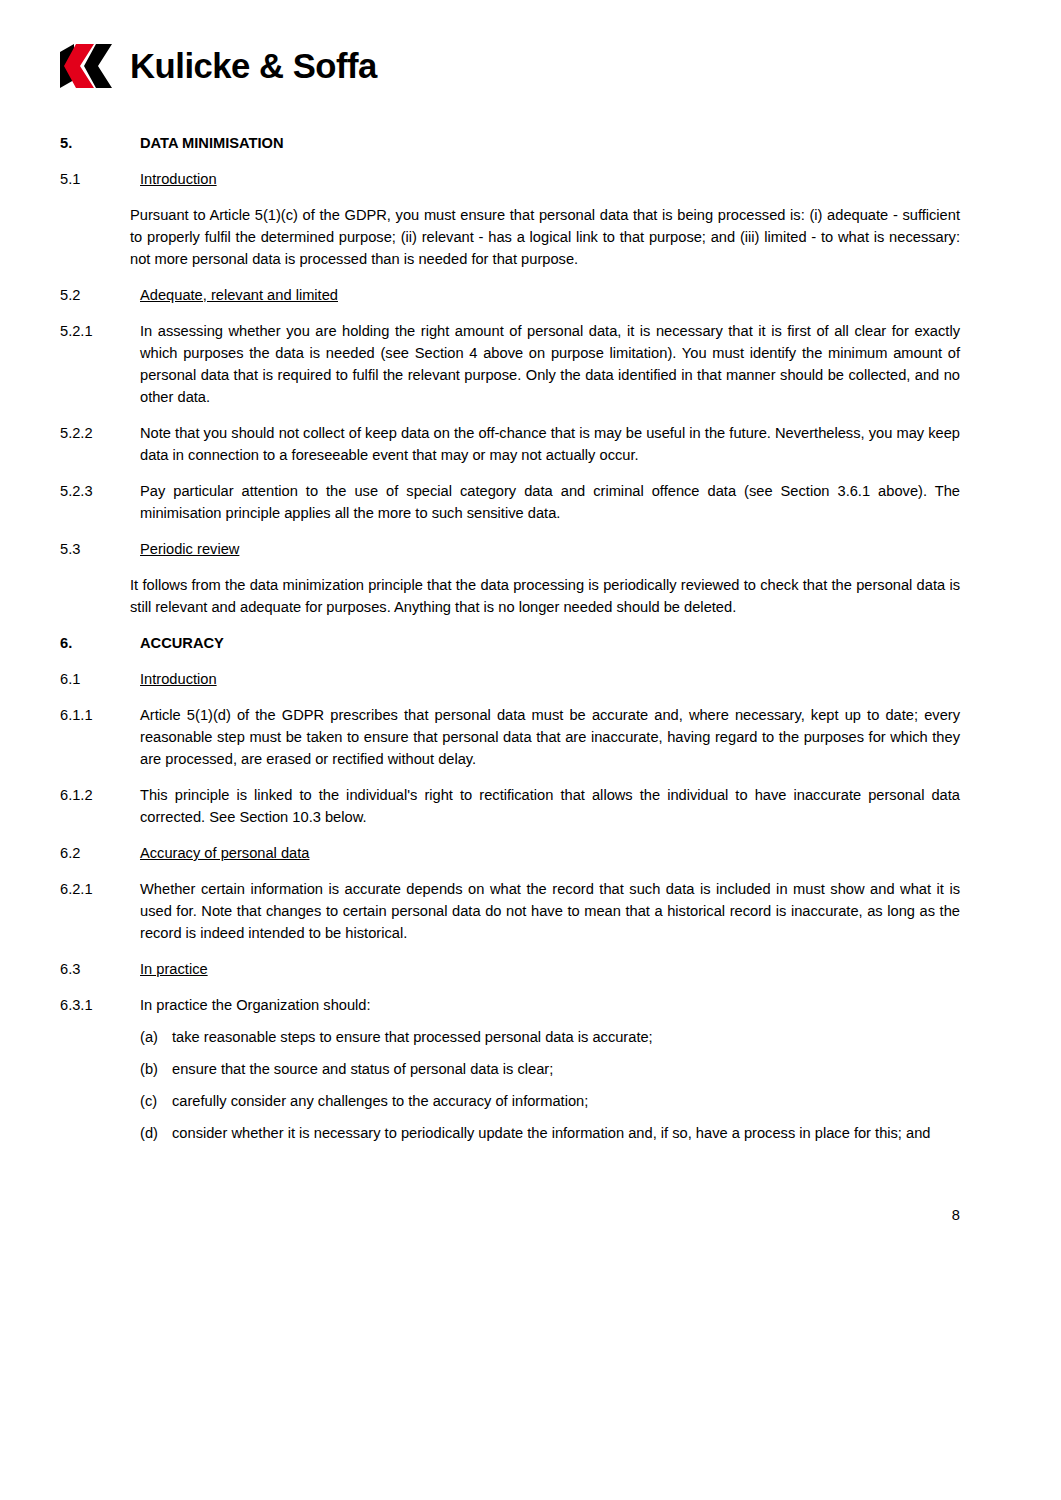Kulicke & Soffa
5.
DATA MINIMISATION
5.1
Introduction
Pursuant to Article 5(1)(c) of the GDPR, you must ensure that personal data that is being processed is: (i) adequate - sufficient to properly fulfil the determined purpose; (ii) relevant - has a logical link to that purpose; and (iii) limited - to what is necessary: not more personal data is processed than is needed for that purpose.
5.2
Adequate, relevant and limited
5.2.1
In assessing whether you are holding the right amount of personal data, it is necessary that it is first of all clear for exactly which purposes the data is needed (see Section 4 above on purpose limitation). You must identify the minimum amount of personal data that is required to fulfil the relevant purpose. Only the data identified in that manner should be collected, and no other data.
5.2.2
Note that you should not collect of keep data on the off-chance that is may be useful in the future. Nevertheless, you may keep data in connection to a foreseeable event that may or may not actually occur.
5.2.3
Pay particular attention to the use of special category data and criminal offence data (see Section 3.6.1 above). The minimisation principle applies all the more to such sensitive data.
5.3
Periodic review
It follows from the data minimization principle that the data processing is periodically reviewed to check that the personal data is still relevant and adequate for purposes. Anything that is no longer needed should be deleted.
6.
ACCURACY
6.1
Introduction
6.1.1
Article 5(1)(d) of the GDPR prescribes that personal data must be accurate and, where necessary, kept up to date; every reasonable step must be taken to ensure that personal data that are inaccurate, having regard to the purposes for which they are processed, are erased or rectified without delay.
6.1.2
This principle is linked to the individual's right to rectification that allows the individual to have inaccurate personal data corrected. See Section 10.3 below.
6.2
Accuracy of personal data
6.2.1
Whether certain information is accurate depends on what the record that such data is included in must show and what it is used for. Note that changes to certain personal data do not have to mean that a historical record is inaccurate, as long as the record is indeed intended to be historical.
6.3
In practice
6.3.1
In practice the Organization should:
(a) take reasonable steps to ensure that processed personal data is accurate;
(b) ensure that the source and status of personal data is clear;
(c) carefully consider any challenges to the accuracy of information;
(d) consider whether it is necessary to periodically update the information and, if so, have a process in place for this; and
8